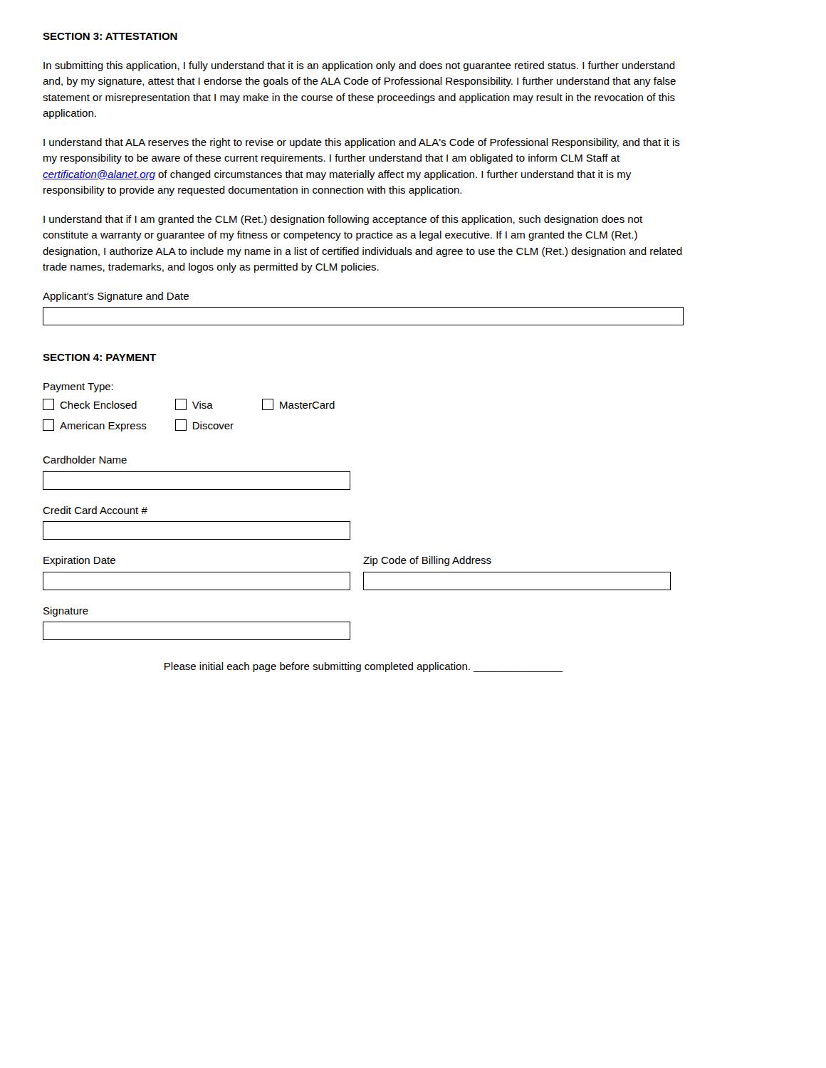SECTION 3: ATTESTATION
In submitting this application, I fully understand that it is an application only and does not guarantee retired status. I further understand and, by my signature, attest that I endorse the goals of the ALA Code of Professional Responsibility. I further understand that any false statement or misrepresentation that I may make in the course of these proceedings and application may result in the revocation of this application.
I understand that ALA reserves the right to revise or update this application and ALA's Code of Professional Responsibility, and that it is my responsibility to be aware of these current requirements. I further understand that I am obligated to inform CLM Staff at certification@alanet.org of changed circumstances that may materially affect my application. I further understand that it is my responsibility to provide any requested documentation in connection with this application.
I understand that if I am granted the CLM (Ret.) designation following acceptance of this application, such designation does not constitute a warranty or guarantee of my fitness or competency to practice as a legal executive. If I am granted the CLM (Ret.) designation, I authorize ALA to include my name in a list of certified individuals and agree to use the CLM (Ret.) designation and related trade names, trademarks, and logos only as permitted by CLM policies.
Applicant's Signature and Date
SECTION 4: PAYMENT
Payment Type:
| Check Enclosed | Visa | MasterCard |
| American Express | Discover | |
Cardholder Name
Credit Card Account #
| Expiration Date | Zip Code of Billing Address |
Signature
Please initial each page before submitting completed application. _______________